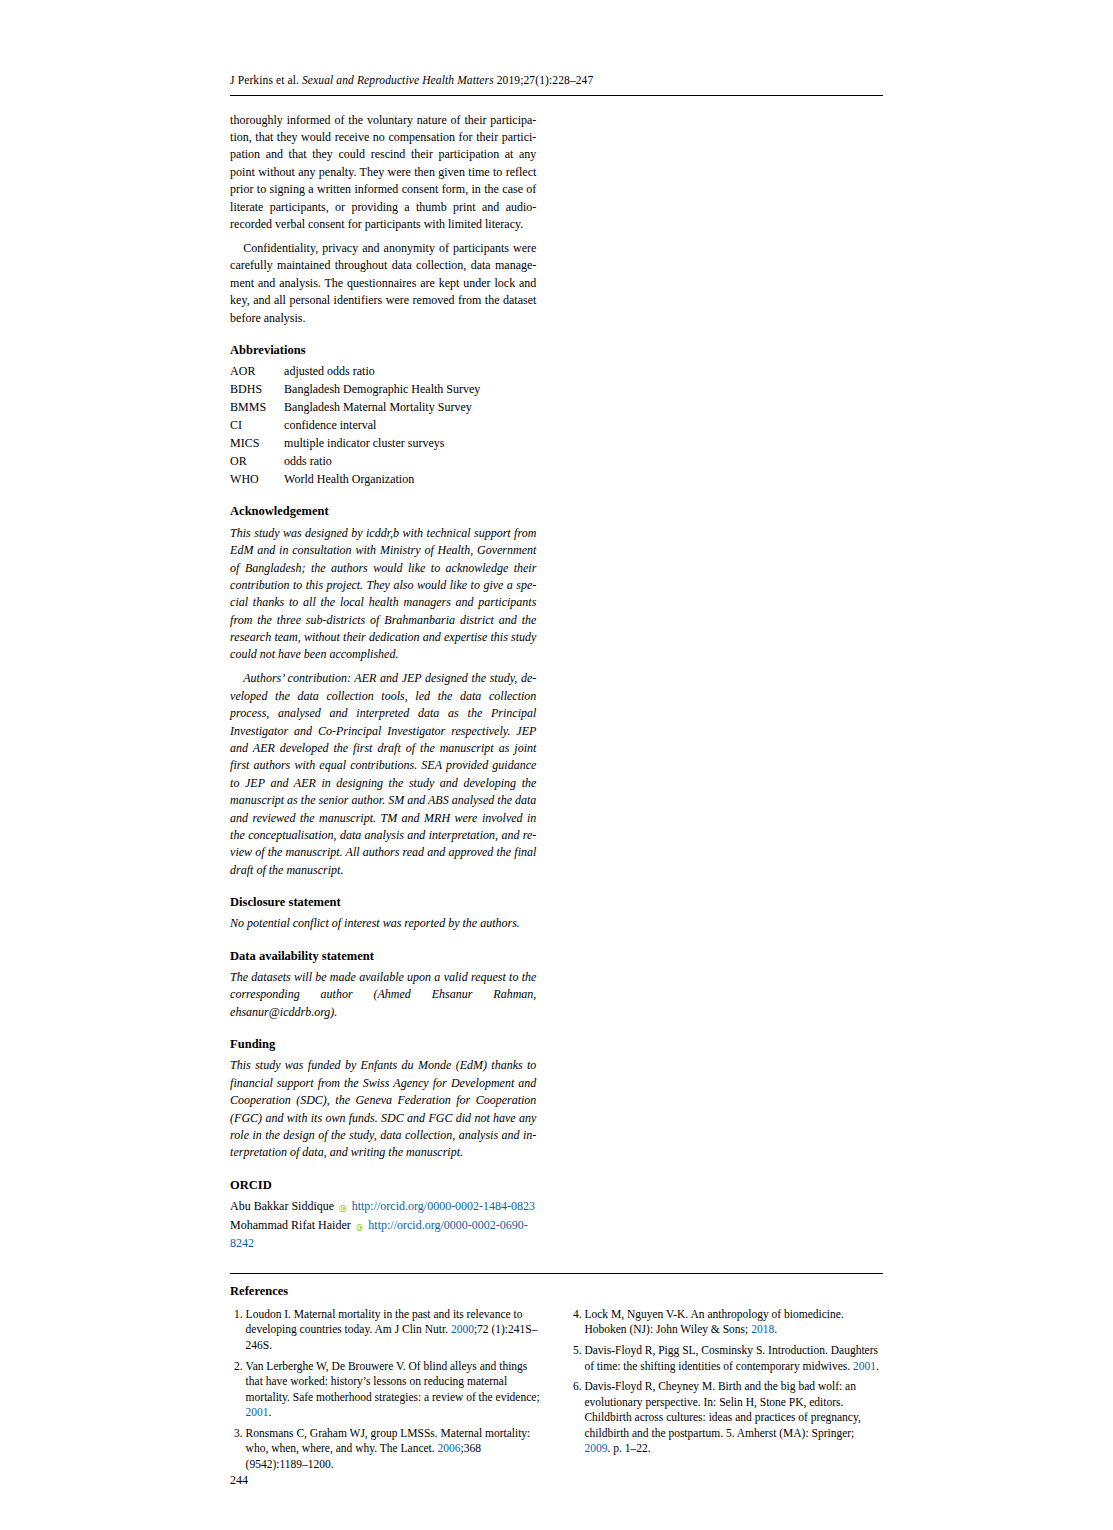J Perkins et al. Sexual and Reproductive Health Matters 2019;27(1):228–247
thoroughly informed of the voluntary nature of their participation, that they would receive no compensation for their participation and that they could rescind their participation at any point without any penalty. They were then given time to reflect prior to signing a written informed consent form, in the case of literate participants, or providing a thumb print and audio-recorded verbal consent for participants with limited literacy.
Confidentiality, privacy and anonymity of participants were carefully maintained throughout data collection, data management and analysis. The questionnaires are kept under lock and key, and all personal identifiers were removed from the dataset before analysis.
Abbreviations
AOR
adjusted odds ratio
BDHS
Bangladesh Demographic Health Survey
BMMS
Bangladesh Maternal Mortality Survey
CI
confidence interval
MICS
multiple indicator cluster surveys
OR
odds ratio
WHO
World Health Organization
Acknowledgement
This study was designed by icddr,b with technical support from EdM and in consultation with Ministry of Health, Government of Bangladesh; the authors would like to acknowledge their contribution to this project. They also would like to give a special thanks to all the local health managers and participants from the three sub-districts of Brahmanbaria district and the research team, without their dedication and expertise this study could not have been accomplished.
Authors’ contribution: AER and JEP designed the study, developed the data collection tools, led the data collection process, analysed and interpreted data as the Principal Investigator and Co-Principal Investigator respectively. JEP and AER developed the first draft of the manuscript as joint first authors with equal contributions. SEA provided guidance to JEP and AER in designing the study and developing the manuscript as the senior author. SM and ABS analysed the data and reviewed the manuscript. TM and MRH were involved in the conceptualisation, data analysis and interpretation, and review of the manuscript. All authors read and approved the final draft of the manuscript.
Disclosure statement
No potential conflict of interest was reported by the authors.
Data availability statement
The datasets will be made available upon a valid request to the corresponding author (Ahmed Ehsanur Rahman, ehsanur@icddrb.org).
Funding
This study was funded by Enfants du Monde (EdM) thanks to financial support from the Swiss Agency for Development and Cooperation (SDC), the Geneva Federation for Cooperation (FGC) and with its own funds. SDC and FGC did not have any role in the design of the study, data collection, analysis and interpretation of data, and writing the manuscript.
ORCID
Abu Bakkar Siddique iD http://orcid.org/0000-0002-1484-0823
Mohammad Rifat Haider iD http://orcid.org/0000-0002-0690-8242
References
Loudon I. Maternal mortality in the past and its relevance to developing countries today. Am J Clin Nutr. 2000;72 (1):241S–246S.
Van Lerberghe W, De Brouwere V. Of blind alleys and things that have worked: history’s lessons on reducing maternal mortality. Safe motherhood strategies: a review of the evidence; 2001.
Ronsmans C, Graham WJ, group LMSSs. Maternal mortality: who, when, where, and why. The Lancet. 2006;368 (9542):1189–1200.
Lock M, Nguyen V-K. An anthropology of biomedicine. Hoboken (NJ): John Wiley & Sons; 2018.
Davis-Floyd R, Pigg SL, Cosminsky S. Introduction. Daughters of time: the shifting identities of contemporary midwives. 2001.
Davis-Floyd R, Cheyney M. Birth and the big bad wolf: an evolutionary perspective. In: Selin H, Stone PK, editors. Childbirth across cultures: ideas and practices of pregnancy, childbirth and the postpartum. 5. Amherst (MA): Springer; 2009. p. 1–22.
244